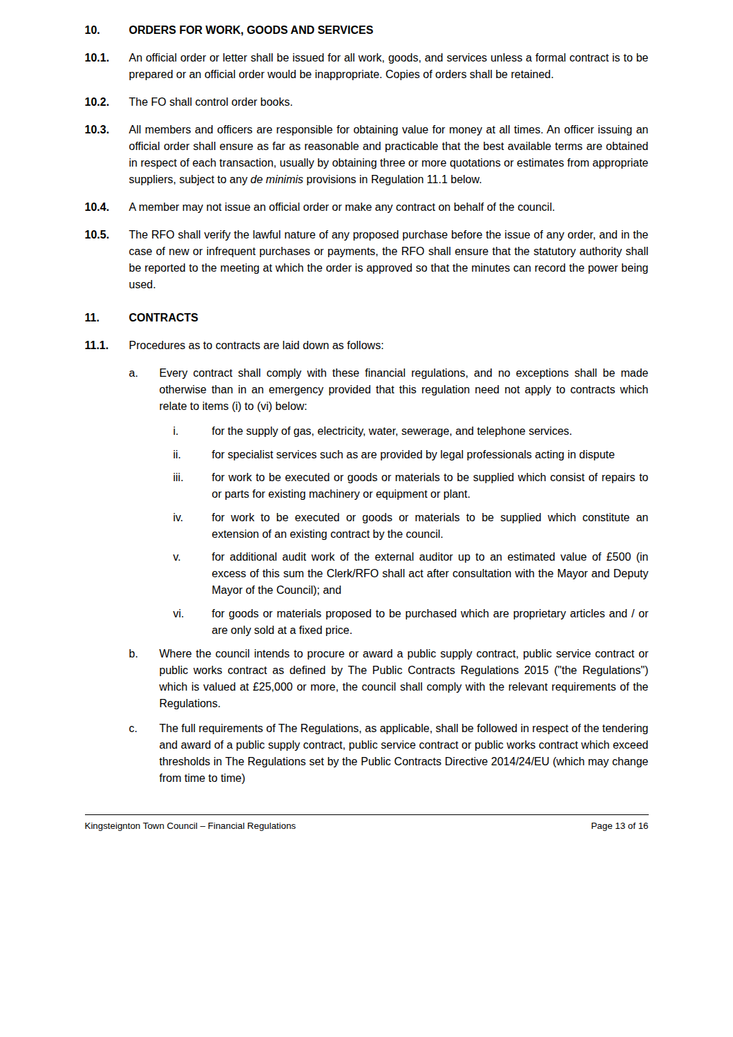10. ORDERS FOR WORK, GOODS AND SERVICES
10.1. An official order or letter shall be issued for all work, goods, and services unless a formal contract is to be prepared or an official order would be inappropriate. Copies of orders shall be retained.
10.2. The FO shall control order books.
10.3. All members and officers are responsible for obtaining value for money at all times. An officer issuing an official order shall ensure as far as reasonable and practicable that the best available terms are obtained in respect of each transaction, usually by obtaining three or more quotations or estimates from appropriate suppliers, subject to any de minimis provisions in Regulation 11.1 below.
10.4. A member may not issue an official order or make any contract on behalf of the council.
10.5. The RFO shall verify the lawful nature of any proposed purchase before the issue of any order, and in the case of new or infrequent purchases or payments, the RFO shall ensure that the statutory authority shall be reported to the meeting at which the order is approved so that the minutes can record the power being used.
11. CONTRACTS
11.1. Procedures as to contracts are laid down as follows:
a. Every contract shall comply with these financial regulations, and no exceptions shall be made otherwise than in an emergency provided that this regulation need not apply to contracts which relate to items (i) to (vi) below:
i. for the supply of gas, electricity, water, sewerage, and telephone services.
ii. for specialist services such as are provided by legal professionals acting in dispute
iii. for work to be executed or goods or materials to be supplied which consist of repairs to or parts for existing machinery or equipment or plant.
iv. for work to be executed or goods or materials to be supplied which constitute an extension of an existing contract by the council.
v. for additional audit work of the external auditor up to an estimated value of £500 (in excess of this sum the Clerk/RFO shall act after consultation with the Mayor and Deputy Mayor of the Council); and
vi. for goods or materials proposed to be purchased which are proprietary articles and / or are only sold at a fixed price.
b. Where the council intends to procure or award a public supply contract, public service contract or public works contract as defined by The Public Contracts Regulations 2015 ("the Regulations") which is valued at £25,000 or more, the council shall comply with the relevant requirements of the Regulations.
c. The full requirements of The Regulations, as applicable, shall be followed in respect of the tendering and award of a public supply contract, public service contract or public works contract which exceed thresholds in The Regulations set by the Public Contracts Directive 2014/24/EU (which may change from time to time)
Kingsteignton Town Council – Financial Regulations Page 13 of 16